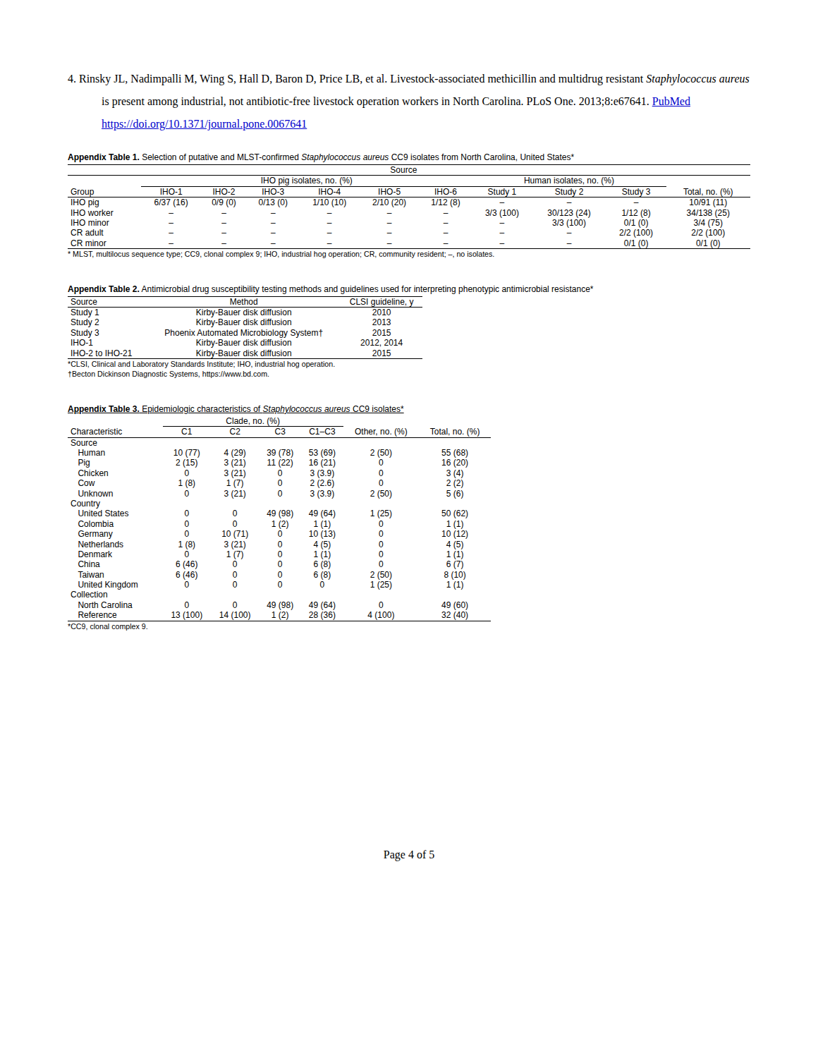4. Rinsky JL, Nadimpalli M, Wing S, Hall D, Baron D, Price LB, et al. Livestock-associated methicillin and multidrug resistant Staphylococcus aureus is present among industrial, not antibiotic-free livestock operation workers in North Carolina. PLoS One. 2013;8:e67641. PubMed https://doi.org/10.1371/journal.pone.0067641
Appendix Table 1. Selection of putative and MLST-confirmed Staphylococcus aureus CC9 isolates from North Carolina, United States*
| | Source | |
| | IHO pig isolates, no. (%) | Human isolates, no. (%) | |
| Group | IHO-1 | IHO-2 | IHO-3 | IHO-4 | IHO-5 | IHO-6 | Study 1 | Study 2 | Study 3 | Total, no. (%) |
| IHO pig | 6/37 (16) | 0/9 (0) | 0/13 (0) | 1/10 (10) | 2/10 (20) | 1/12 (8) | – | – | – | 10/91 (11) |
| IHO worker | – | – | – | – | – | – | 3/3 (100) | 30/123 (24) | 1/12 (8) | 34/138 (25) |
| IHO minor | – | – | – | – | – | – | – | 3/3 (100) | 0/1 (0) | 3/4 (75) |
| CR adult | – | – | – | – | – | – | – | – | 2/2 (100) | 2/2 (100) |
| CR minor | – | – | – | – | – | – | – | – | 0/1 (0) | 0/1 (0) |
* MLST, multilocus sequence type; CC9, clonal complex 9; IHO, industrial hog operation; CR, community resident; –, no isolates.
Appendix Table 2. Antimicrobial drug susceptibility testing methods and guidelines used for interpreting phenotypic antimicrobial resistance*
| Source | Method | CLSI guideline, y |
| Study 1 | Kirby-Bauer disk diffusion | 2010 |
| Study 2 | Kirby-Bauer disk diffusion | 2013 |
| Study 3 | Phoenix Automated Microbiology System† | 2015 |
| IHO-1 | Kirby-Bauer disk diffusion | 2012, 2014 |
| IHO-2 to IHO-21 | Kirby-Bauer disk diffusion | 2015 |
*CLSI, Clinical and Laboratory Standards Institute; IHO, industrial hog operation.
†Becton Dickinson Diagnostic Systems, https://www.bd.com.
Appendix Table 3. Epidemiologic characteristics of Staphylococcus aureus CC9 isolates*
| | Clade, no. (%) | | |
| Characteristic | C1 | C2 | C3 | C1–C3 | Other, no. (%) | Total, no. (%) |
| Source | | | | | | |
| Human | 10 (77) | 4 (29) | 39 (78) | 53 (69) | 2 (50) | 55 (68) |
| Pig | 2 (15) | 3 (21) | 11 (22) | 16 (21) | 0 | 16 (20) |
| Chicken | 0 | 3 (21) | 0 | 3 (3.9) | 0 | 3 (4) |
| Cow | 1 (8) | 1 (7) | 0 | 2 (2.6) | 0 | 2 (2) |
| Unknown | 0 | 3 (21) | 0 | 3 (3.9) | 2 (50) | 5 (6) |
| Country | | | | | | |
| United States | 0 | 0 | 49 (98) | 49 (64) | 1 (25) | 50 (62) |
| Colombia | 0 | 0 | 1 (2) | 1 (1) | 0 | 1 (1) |
| Germany | 0 | 10 (71) | 0 | 10 (13) | 0 | 10 (12) |
| Netherlands | 1 (8) | 3 (21) | 0 | 4 (5) | 0 | 4 (5) |
| Denmark | 0 | 1 (7) | 0 | 1 (1) | 0 | 1 (1) |
| China | 6 (46) | 0 | 0 | 6 (8) | 0 | 6 (7) |
| Taiwan | 6 (46) | 0 | 0 | 6 (8) | 2 (50) | 8 (10) |
| United Kingdom | 0 | 0 | 0 | 0 | 1 (25) | 1 (1) |
| Collection | | | | | | |
| North Carolina | 0 | 0 | 49 (98) | 49 (64) | 0 | 49 (60) |
| Reference | 13 (100) | 14 (100) | 1 (2) | 28 (36) | 4 (100) | 32 (40) |
*CC9, clonal complex 9.
Page 4 of 5